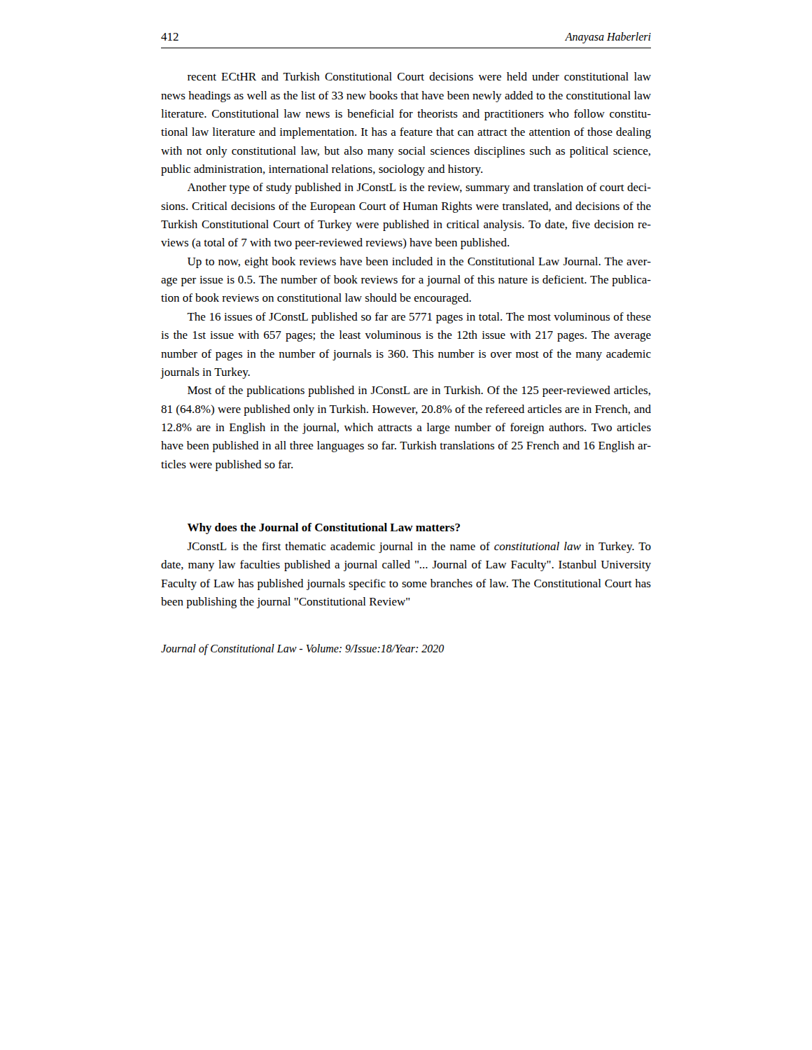412 Anayasa Haberleri
recent ECtHR and Turkish Constitutional Court decisions were held under constitutional law news headings as well as the list of 33 new books that have been newly added to the constitutional law literature. Constitutional law news is beneficial for theorists and practitioners who follow constitutional law literature and implementation. It has a feature that can attract the attention of those dealing with not only constitutional law, but also many social sciences disciplines such as political science, public administration, international relations, sociology and history.
Another type of study published in JConstL is the review, summary and translation of court decisions. Critical decisions of the European Court of Human Rights were translated, and decisions of the Turkish Constitutional Court of Turkey were published in critical analysis. To date, five decision reviews (a total of 7 with two peer-reviewed reviews) have been published.
Up to now, eight book reviews have been included in the Constitutional Law Journal. The average per issue is 0.5. The number of book reviews for a journal of this nature is deficient. The publication of book reviews on constitutional law should be encouraged.
The 16 issues of JConstL published so far are 5771 pages in total. The most voluminous of these is the 1st issue with 657 pages; the least voluminous is the 12th issue with 217 pages. The average number of pages in the number of journals is 360. This number is over most of the many academic journals in Turkey.
Most of the publications published in JConstL are in Turkish. Of the 125 peer-reviewed articles, 81 (64.8%) were published only in Turkish. However, 20.8% of the refereed articles are in French, and 12.8% are in English in the journal, which attracts a large number of foreign authors. Two articles have been published in all three languages so far. Turkish translations of 25 French and 16 English articles were published so far.
Why does the Journal of Constitutional Law matters?
JConstL is the first thematic academic journal in the name of constitutional law in Turkey. To date, many law faculties published a journal called "... Journal of Law Faculty". Istanbul University Faculty of Law has published journals specific to some branches of law. The Constitutional Court has been publishing the journal "Constitutional Review"
Journal of Constitutional Law - Volume: 9/Issue:18/Year: 2020